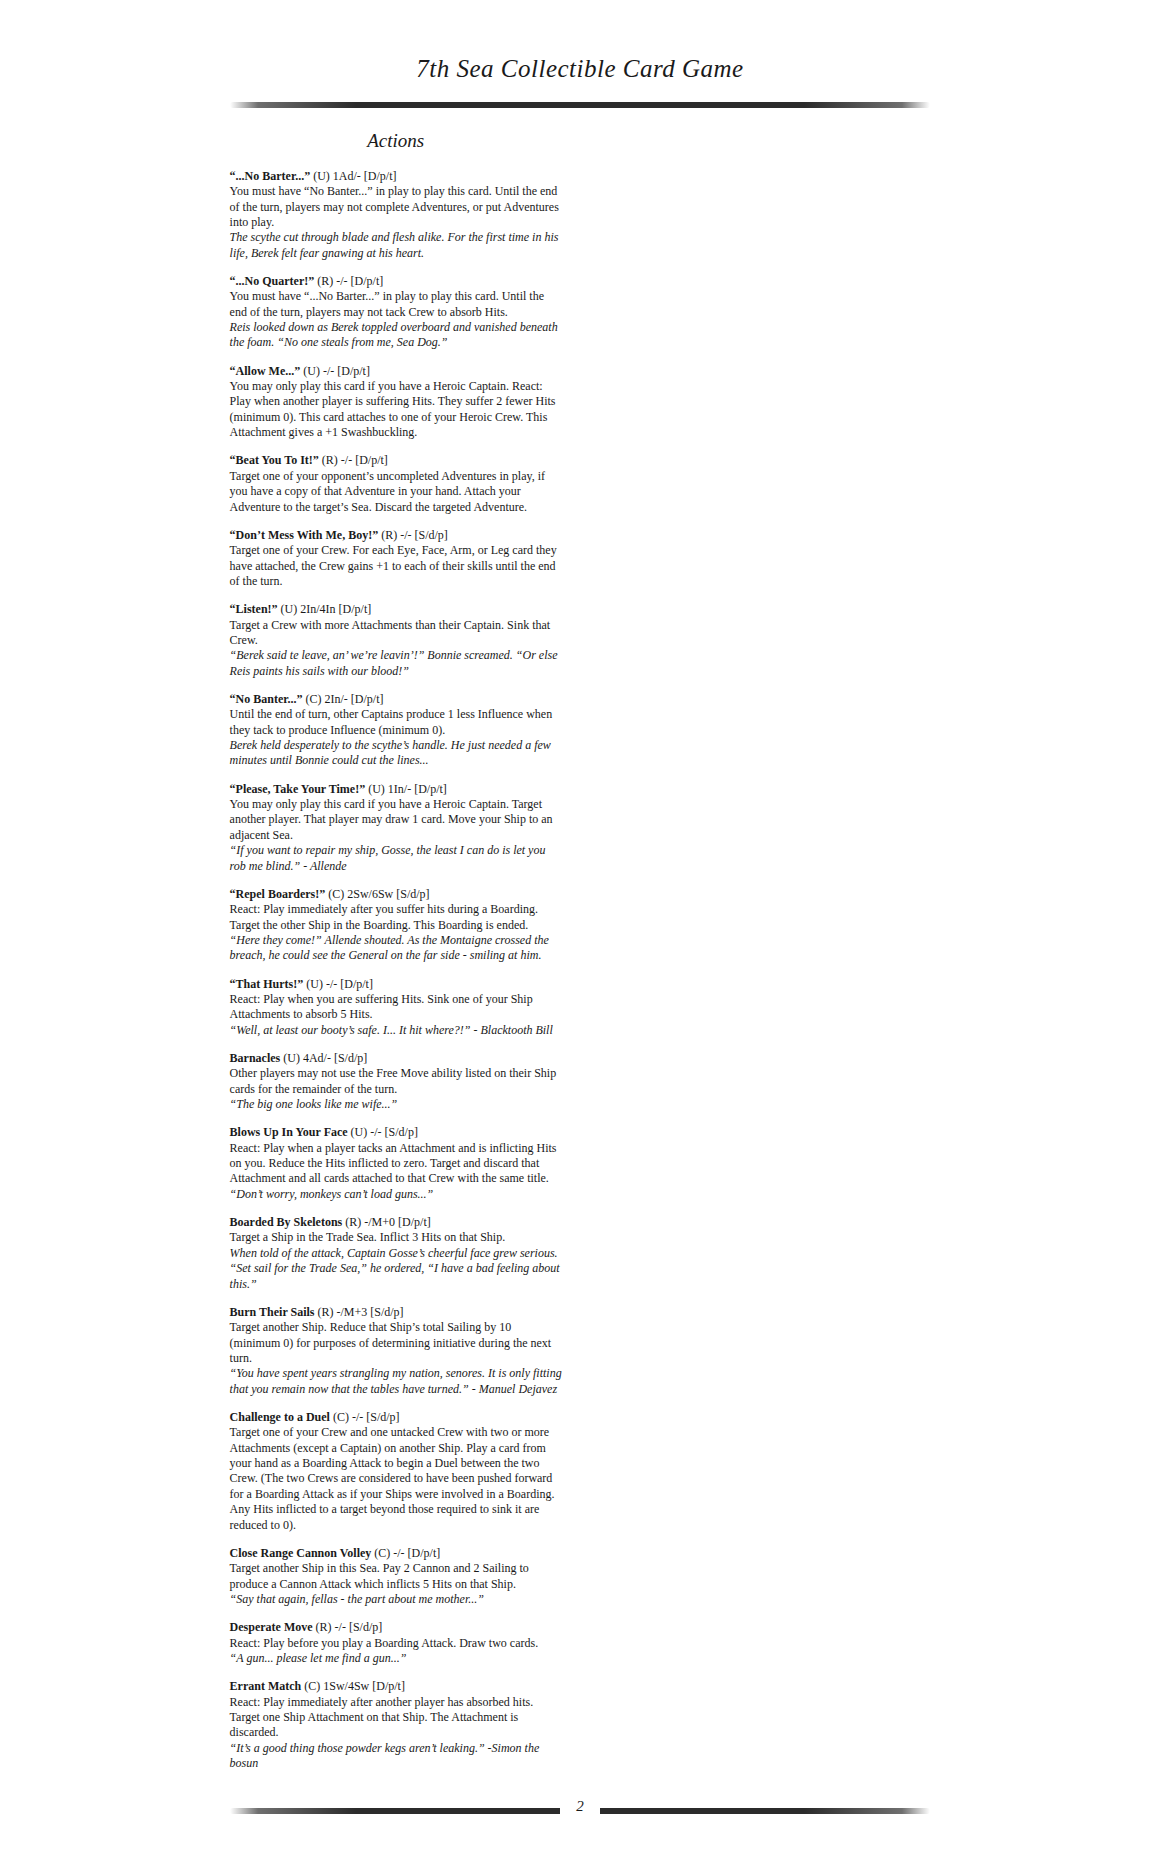7th Sea Collectible Card Game
Actions
“...No Barter...” (U) 1Ad/- [D/p/t]
You must have “No Banter...” in play to play this card. Until the end of the turn, players may not complete Adventures, or put Adventures into play.
The scythe cut through blade and flesh alike. For the first time in his life, Berek felt fear gnawing at his heart.
“...No Quarter!” (R) -/- [D/p/t]
You must have “...No Barter...” in play to play this card. Until the end of the turn, players may not tack Crew to absorb Hits.
Reis looked down as Berek toppled overboard and vanished beneath the foam. “No one steals from me, Sea Dog.”
“Allow Me...” (U) -/- [D/p/t]
You may only play this card if you have a Heroic Captain. React: Play when another player is suffering Hits. They suffer 2 fewer Hits (minimum 0). This card attaches to one of your Heroic Crew. This Attachment gives a +1 Swashbuckling.
“Beat You To It!” (R) -/- [D/p/t]
Target one of your opponent’s uncompleted Adventures in play, if you have a copy of that Adventure in your hand. Attach your Adventure to the target’s Sea. Discard the targeted Adventure.
“Don’t Mess With Me, Boy!” (R) -/- [S/d/p]
Target one of your Crew. For each Eye, Face, Arm, or Leg card they have attached, the Crew gains +1 to each of their skills until the end of the turn.
“Listen!” (U) 2In/4In [D/p/t]
Target a Crew with more Attachments than their Captain. Sink that Crew.
“Berek said te leave, an’ we’re leavin’!” Bonnie screamed. “Or else Reis paints his sails with our blood!”
“No Banter...” (C) 2In/- [D/p/t]
Until the end of turn, other Captains produce 1 less Influence when they tack to produce Influence (minimum 0).
Berek held desperately to the scythe’s handle. He just needed a few minutes until Bonnie could cut the lines...
“Please, Take Your Time!” (U) 1In/- [D/p/t]
You may only play this card if you have a Heroic Captain. Target another player. That player may draw 1 card. Move your Ship to an adjacent Sea.
“If you want to repair my ship, Gosse, the least I can do is let you rob me blind.” - Allende
“Repel Boarders!” (C) 2Sw/6Sw [S/d/p]
React: Play immediately after you suffer hits during a Boarding. Target the other Ship in the Boarding. This Boarding is ended.
“Here they come!” Allende shouted. As the Montaigne crossed the breach, he could see the General on the far side - smiling at him.
“That Hurts!” (U) -/- [D/p/t]
React: Play when you are suffering Hits. Sink one of your Ship Attachments to absorb 5 Hits.
“Well, at least our booty’s safe. I... It hit where?!” - Blacktooth Bill
Barnacles (U) 4Ad/- [S/d/p]
Other players may not use the Free Move ability listed on their Ship cards for the remainder of the turn.
“The big one looks like me wife...”
Blows Up In Your Face (U) -/- [S/d/p]
React: Play when a player tacks an Attachment and is inflicting Hits on you. Reduce the Hits inflicted to zero. Target and discard that Attachment and all cards attached to that Crew with the same title.
“Don’t worry, monkeys can’t load guns...”
Boarded By Skeletons (R) -/M+0 [D/p/t]
Target a Ship in the Trade Sea. Inflict 3 Hits on that Ship.
When told of the attack, Captain Gosse’s cheerful face grew serious. “Set sail for the Trade Sea,” he ordered, “I have a bad feeling about this.”
Burn Their Sails (R) -/M+3 [S/d/p]
Target another Ship. Reduce that Ship’s total Sailing by 10 (minimum 0) for purposes of determining initiative during the next turn.
“You have spent years strangling my nation, senores. It is only fitting that you remain now that the tables have turned.” - Manuel Dejavez
Challenge to a Duel (C) -/- [S/d/p]
Target one of your Crew and one untacked Crew with two or more Attachments (except a Captain) on another Ship. Play a card from your hand as a Boarding Attack to begin a Duel between the two Crew. (The two Crews are considered to have been pushed forward for a Boarding Attack as if your Ships were involved in a Boarding. Any Hits inflicted to a target beyond those required to sink it are reduced to 0).
Close Range Cannon Volley (C) -/- [D/p/t]
Target another Ship in this Sea. Pay 2 Cannon and 2 Sailing to produce a Cannon Attack which inflicts 5 Hits on that Ship.
“Say that again, fellas - the part about me mother...”
Desperate Move (R) -/- [S/d/p]
React: Play before you play a Boarding Attack. Draw two cards.
“A gun... please let me find a gun...”
Errant Match (C) 1Sw/4Sw [D/p/t]
React: Play immediately after another player has absorbed hits. Target one Ship Attachment on that Ship. The Attachment is discarded.
“It’s a good thing those powder kegs aren’t leaking.” -Simon the bosun
2